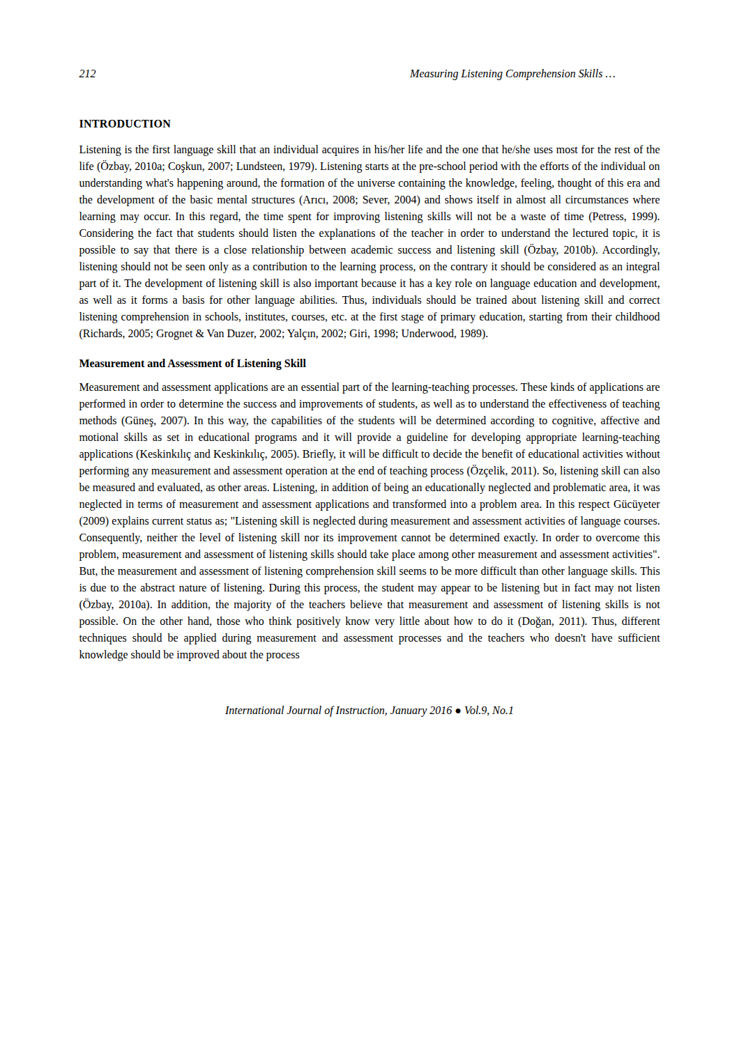212 Measuring Listening Comprehension Skills …
Introduction
Listening is the first language skill that an individual acquires in his/her life and the one that he/she uses most for the rest of the life (Özbay, 2010a; Coşkun, 2007; Lundsteen, 1979). Listening starts at the pre-school period with the efforts of the individual on understanding what's happening around, the formation of the universe containing the knowledge, feeling, thought of this era and the development of the basic mental structures (Arıcı, 2008; Sever, 2004) and shows itself in almost all circumstances where learning may occur. In this regard, the time spent for improving listening skills will not be a waste of time (Petress, 1999). Considering the fact that students should listen the explanations of the teacher in order to understand the lectured topic, it is possible to say that there is a close relationship between academic success and listening skill (Özbay, 2010b). Accordingly, listening should not be seen only as a contribution to the learning process, on the contrary it should be considered as an integral part of it. The development of listening skill is also important because it has a key role on language education and development, as well as it forms a basis for other language abilities. Thus, individuals should be trained about listening skill and correct listening comprehension in schools, institutes, courses, etc. at the first stage of primary education, starting from their childhood (Richards, 2005; Grognet & Van Duzer, 2002; Yalçın, 2002; Giri, 1998; Underwood, 1989).
Measurement and Assessment of Listening Skill
Measurement and assessment applications are an essential part of the learning-teaching processes. These kinds of applications are performed in order to determine the success and improvements of students, as well as to understand the effectiveness of teaching methods (Güneş, 2007). In this way, the capabilities of the students will be determined according to cognitive, affective and motional skills as set in educational programs and it will provide a guideline for developing appropriate learning-teaching applications (Keskinkılıç and Keskinkılıç, 2005). Briefly, it will be difficult to decide the benefit of educational activities without performing any measurement and assessment operation at the end of teaching process (Özçelik, 2011). So, listening skill can also be measured and evaluated, as other areas. Listening, in addition of being an educationally neglected and problematic area, it was neglected in terms of measurement and assessment applications and transformed into a problem area. In this respect Gücüyeter (2009) explains current status as; "Listening skill is neglected during measurement and assessment activities of language courses. Consequently, neither the level of listening skill nor its improvement cannot be determined exactly. In order to overcome this problem, measurement and assessment of listening skills should take place among other measurement and assessment activities". But, the measurement and assessment of listening comprehension skill seems to be more difficult than other language skills. This is due to the abstract nature of listening. During this process, the student may appear to be listening but in fact may not listen (Özbay, 2010a). In addition, the majority of the teachers believe that measurement and assessment of listening skills is not possible. On the other hand, those who think positively know very little about how to do it (Doğan, 2011). Thus, different techniques should be applied during measurement and assessment processes and the teachers who doesn't have sufficient knowledge should be improved about the process
International Journal of Instruction, January 2016 ● Vol.9, No.1